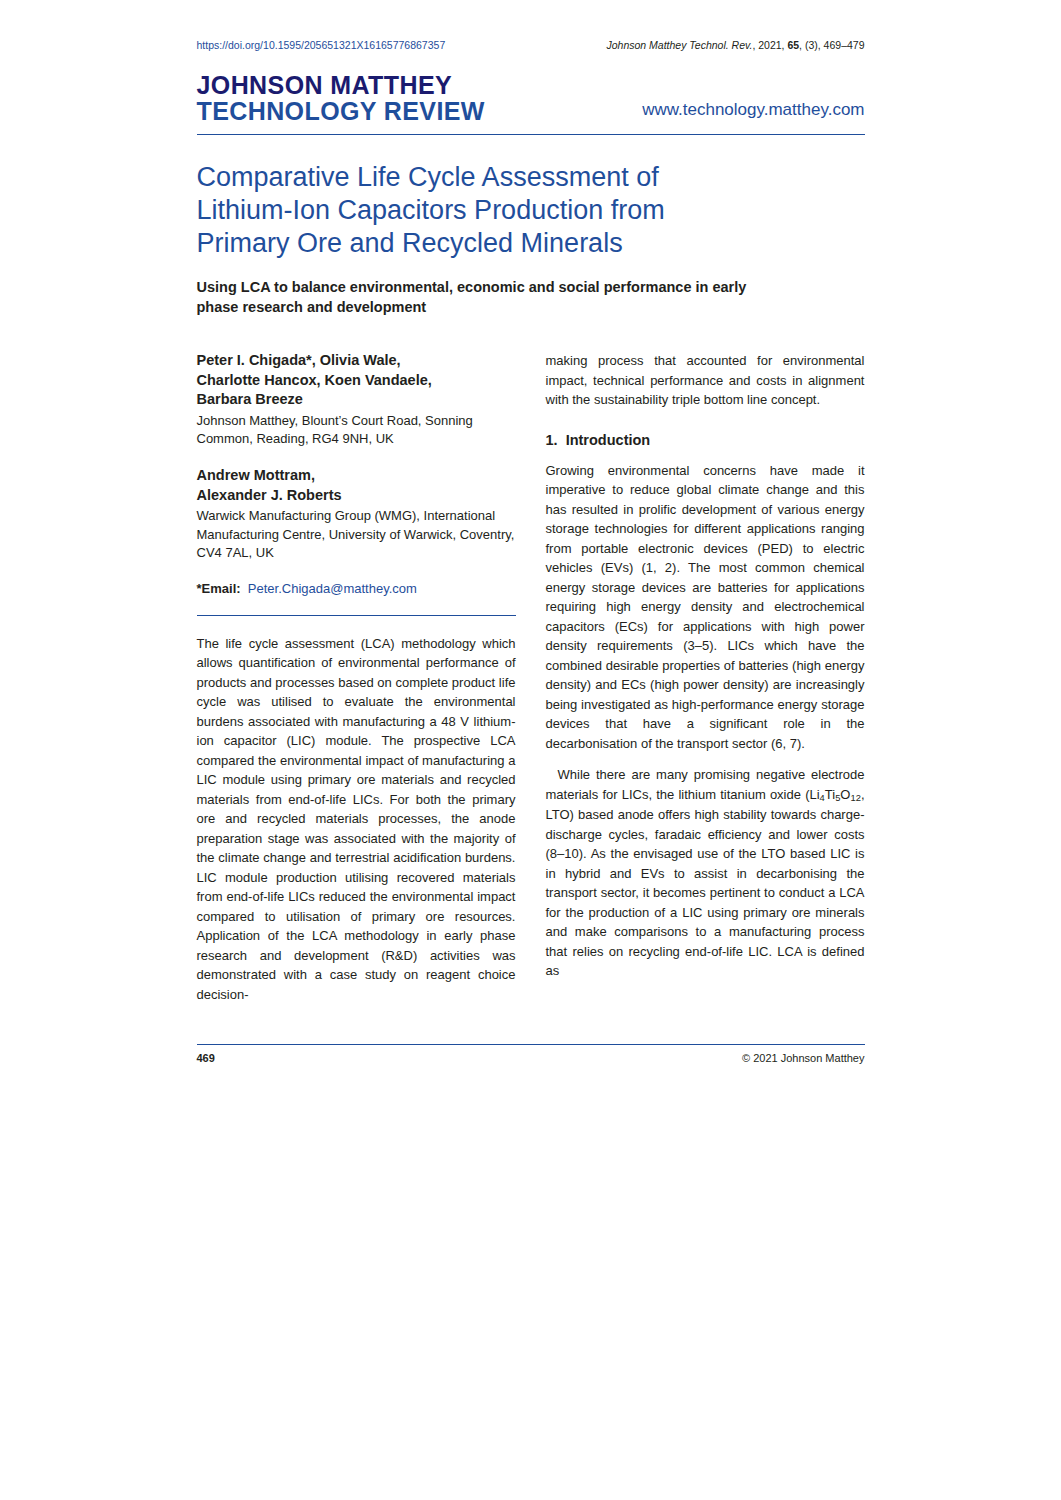https://doi.org/10.1595/205651321X16165776867357 Johnson Matthey Technol. Rev., 2021, 65, (3), 469–479
JOHNSON MATTHEY
TECHNOLOGY REVIEW
www.technology.matthey.com
Comparative Life Cycle Assessment of
Lithium-Ion Capacitors Production from
Primary Ore and Recycled Minerals
Using LCA to balance environmental, economic and social performance in early
phase research and development
Peter I. Chigada*, Olivia Wale,
Charlotte Hancox, Koen Vandaele,
Barbara Breeze
Johnson Matthey, Blount’s Court Road, Sonning Common, Reading, RG4 9NH, UK
Andrew Mottram,
Alexander J. Roberts
Warwick Manufacturing Group (WMG), International Manufacturing Centre, University of Warwick, Coventry, CV4 7AL, UK
*Email: Peter.Chigada@matthey.com
The life cycle assessment (LCA) methodology which allows quantification of environmental performance of products and processes based on complete product life cycle was utilised to evaluate the environmental burdens associated with manufacturing a 48 V lithium-ion capacitor (LIC) module. The prospective LCA compared the environmental impact of manufacturing a LIC module using primary ore materials and recycled materials from end-of-life LICs. For both the primary ore and recycled materials processes, the anode preparation stage was associated with the majority of the climate change and terrestrial acidification burdens. LIC module production utilising recovered materials from end-of-life LICs reduced the environmental impact compared to utilisation of primary ore resources. Application of the LCA methodology in early phase research and development (R&D) activities was demonstrated with a case study on reagent choice decision-
making process that accounted for environmental impact, technical performance and costs in alignment with the sustainability triple bottom line concept.
1. Introduction
Growing environmental concerns have made it imperative to reduce global climate change and this has resulted in prolific development of various energy storage technologies for different applications ranging from portable electronic devices (PED) to electric vehicles (EVs) (1, 2). The most common chemical energy storage devices are batteries for applications requiring high energy density and electrochemical capacitors (ECs) for applications with high power density requirements (3–5). LICs which have the combined desirable properties of batteries (high energy density) and ECs (high power density) are increasingly being investigated as high-performance energy storage devices that have a significant role in the decarbonisation of the transport sector (6, 7).
While there are many promising negative electrode materials for LICs, the lithium titanium oxide (Li4Ti5O12, LTO) based anode offers high stability towards charge-discharge cycles, faradaic efficiency and lower costs (8–10). As the envisaged use of the LTO based LIC is in hybrid and EVs to assist in decarbonising the transport sector, it becomes pertinent to conduct a LCA for the production of a LIC using primary ore minerals and make comparisons to a manufacturing process that relies on recycling end-of-life LIC. LCA is defined as
469 © 2021 Johnson Matthey